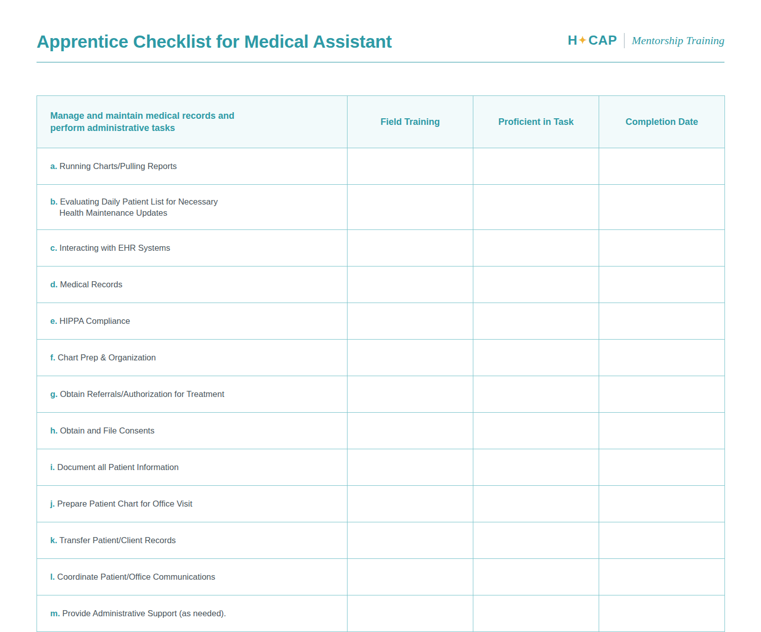Apprentice Checklist for Medical Assistant
H✦CAP Mentorship Training
| Manage and maintain medical records and perform administrative tasks | Field Training | Proficient in Task | Completion Date |
| --- | --- | --- | --- |
| a. Running Charts/Pulling Reports | | | |
| b. Evaluating Daily Patient List for Necessary Health Maintenance Updates | | | |
| c. Interacting with EHR Systems | | | |
| d. Medical Records | | | |
| e. HIPPA Compliance | | | |
| f. Chart Prep & Organization | | | |
| g. Obtain Referrals/Authorization for Treatment | | | |
| h. Obtain and File Consents | | | |
| i. Document all Patient Information | | | |
| j. Prepare Patient Chart for Office Visit | | | |
| k. Transfer Patient/Client Records | | | |
| l. Coordinate Patient/Office Communications | | | |
| m. Provide Administrative Support (as needed). | | | |